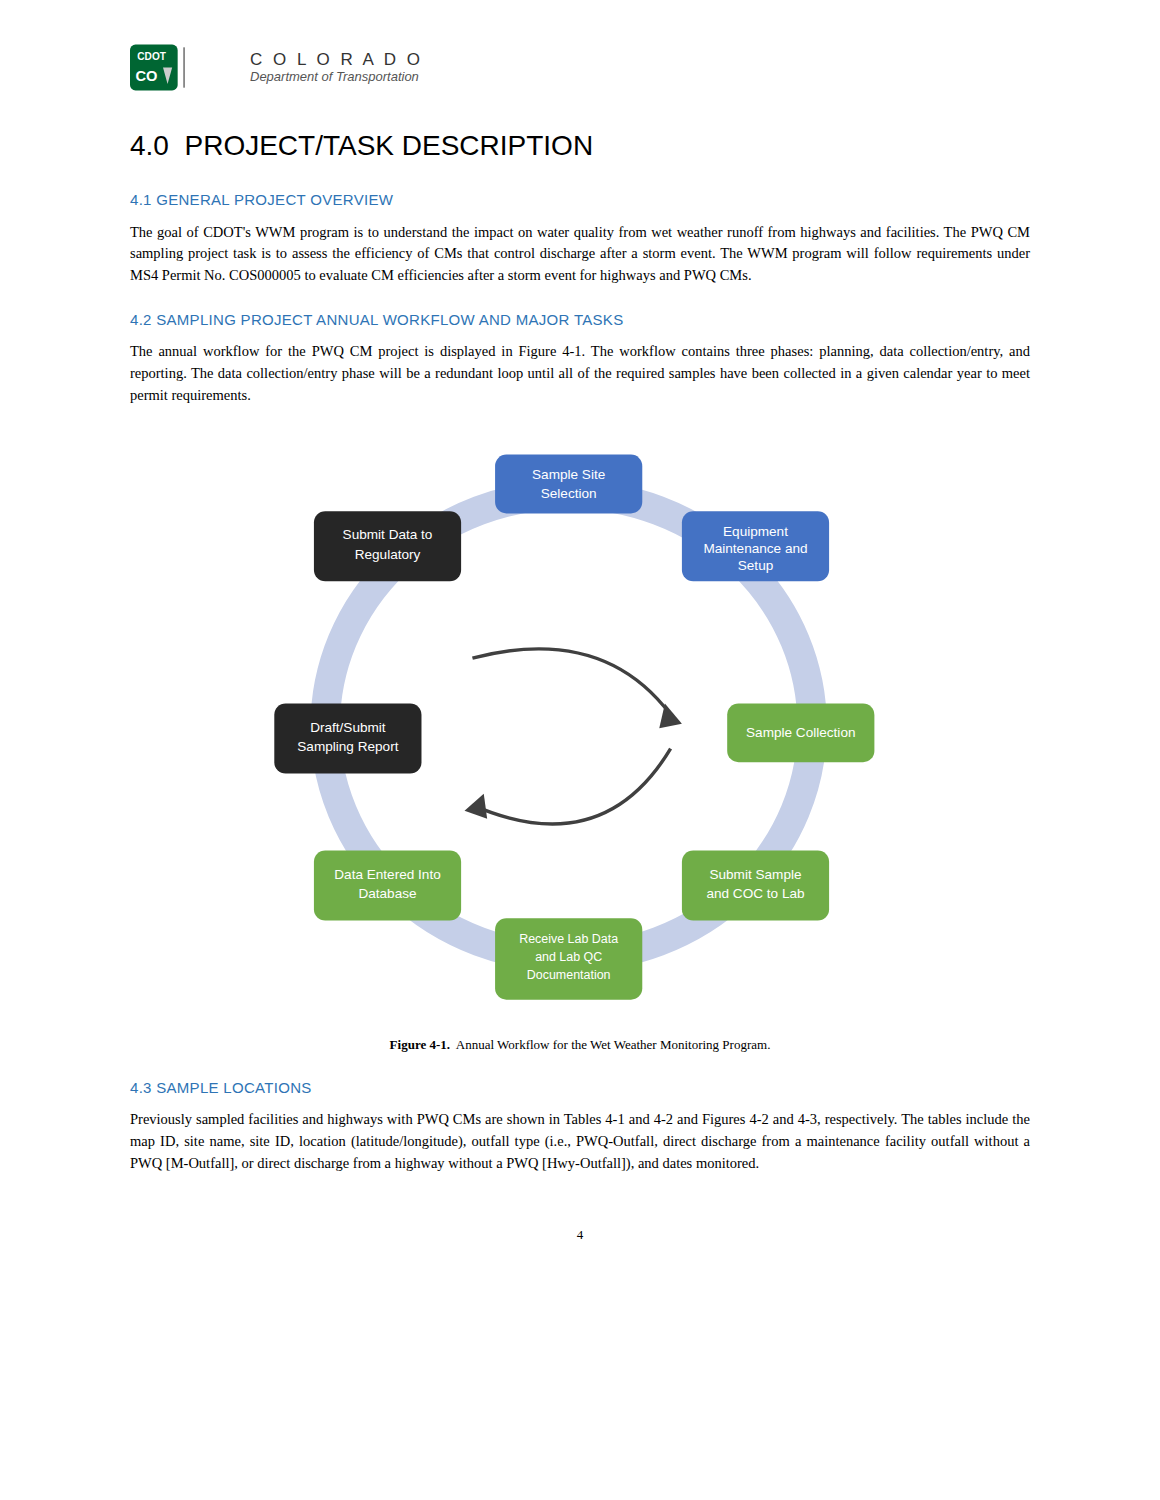C O L O R A D O
Department of Transportation
4.0 PROJECT/TASK DESCRIPTION
4.1 GENERAL PROJECT OVERVIEW
The goal of CDOT's WWM program is to understand the impact on water quality from wet weather runoff from highways and facilities. The PWQ CM sampling project task is to assess the efficiency of CMs that control discharge after a storm event. The WWM program will follow requirements under MS4 Permit No. COS000005 to evaluate CM efficiencies after a storm event for highways and PWQ CMs.
4.2 SAMPLING PROJECT ANNUAL WORKFLOW AND MAJOR TASKS
The annual workflow for the PWQ CM project is displayed in Figure 4-1. The workflow contains three phases: planning, data collection/entry, and reporting. The data collection/entry phase will be a redundant loop until all of the required samples have been collected in a given calendar year to meet permit requirements.
Figure 4-1. Annual Workflow for the Wet Weather Monitoring Program.
4.3 SAMPLE LOCATIONS
Previously sampled facilities and highways with PWQ CMs are shown in Tables 4-1 and 4-2 and Figures 4-2 and 4-3, respectively. The tables include the map ID, site name, site ID, location (latitude/longitude), outfall type (i.e., PWQ-Outfall, direct discharge from a maintenance facility outfall without a PWQ [M-Outfall], or direct discharge from a highway without a PWQ [Hwy-Outfall]), and dates monitored.
4